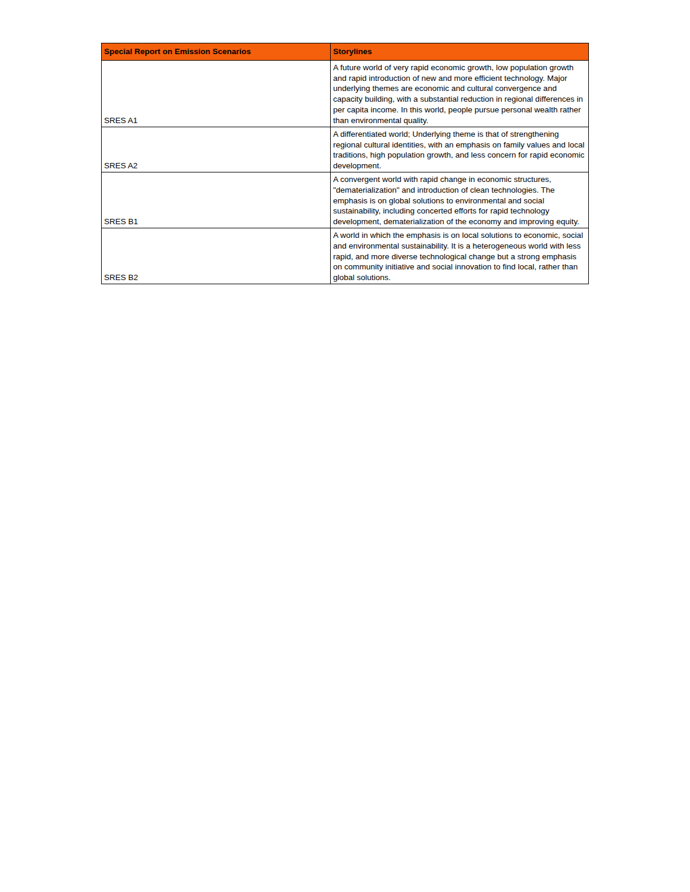| Special Report on Emission Scenarios | Storylines |
| --- | --- |
| SRES A1 | A future world of very rapid economic growth, low population growth and rapid introduction of new and more efficient technology. Major underlying themes are economic and cultural convergence and capacity building, with a substantial reduction in regional differences in per capita income. In this world, people pursue personal wealth rather than environmental quality. |
| SRES A2 | A differentiated world; Underlying theme is that of strengthening regional cultural identities, with an emphasis on family values and local traditions, high population growth, and less concern for rapid economic development. |
| SRES B1 | A convergent world with rapid change in economic structures, "dematerialization" and introduction of clean technologies. The emphasis is on global solutions to environmental and social sustainability, including concerted efforts for rapid technology development, dematerialization of the economy and improving equity. |
| SRES B2 | A world in which the emphasis is on local solutions to economic, social and environmental sustainability. It is a heterogeneous world with less rapid, and more diverse technological change but a strong emphasis on community initiative and social innovation to find local, rather than global solutions. |